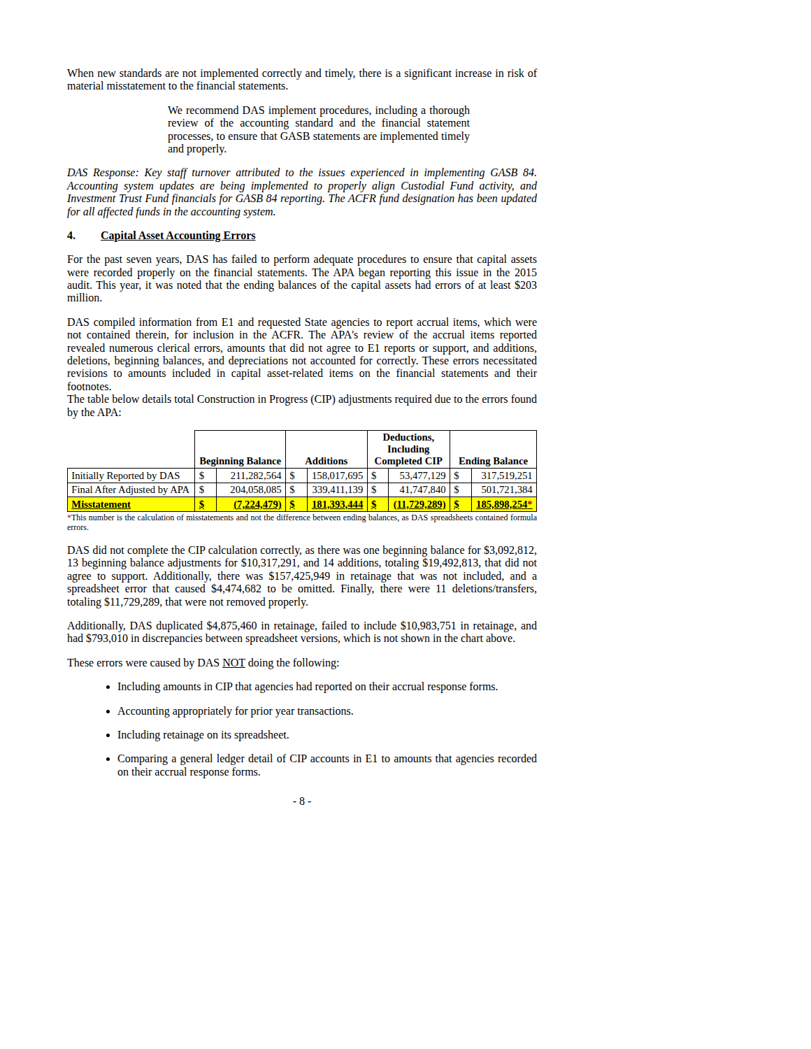When new standards are not implemented correctly and timely, there is a significant increase in risk of material misstatement to the financial statements.
We recommend DAS implement procedures, including a thorough review of the accounting standard and the financial statement processes, to ensure that GASB statements are implemented timely and properly.
DAS Response: Key staff turnover attributed to the issues experienced in implementing GASB 84. Accounting system updates are being implemented to properly align Custodial Fund activity, and Investment Trust Fund financials for GASB 84 reporting. The ACFR fund designation has been updated for all affected funds in the accounting system.
4. Capital Asset Accounting Errors
For the past seven years, DAS has failed to perform adequate procedures to ensure that capital assets were recorded properly on the financial statements. The APA began reporting this issue in the 2015 audit. This year, it was noted that the ending balances of the capital assets had errors of at least $203 million.
DAS compiled information from E1 and requested State agencies to report accrual items, which were not contained therein, for inclusion in the ACFR. The APA's review of the accrual items reported revealed numerous clerical errors, amounts that did not agree to E1 reports or support, and additions, deletions, beginning balances, and depreciations not accounted for correctly. These errors necessitated revisions to amounts included in capital asset-related items on the financial statements and their footnotes.
The table below details total Construction in Progress (CIP) adjustments required due to the errors found by the APA:
| | Beginning Balance | Additions | Deductions, Including Completed CIP | Ending Balance |
| --- | --- | --- | --- | --- |
| Initially Reported by DAS | $ | 211,282,564 | $ | 158,017,695 | $ | 53,477,129 | $ | 317,519,251 |
| Final After Adjusted by APA | $ | 204,058,085 | $ | 339,411,139 | $ | 41,747,840 | $ | 501,721,384 |
| Misstatement | $ | (7,224,479) | $ | 181,393,444 | $ | (11,729,289) | $ | 185,898,254 * |
*This number is the calculation of misstatements and not the difference between ending balances, as DAS spreadsheets contained formula errors.
DAS did not complete the CIP calculation correctly, as there was one beginning balance for $3,092,812, 13 beginning balance adjustments for $10,317,291, and 14 additions, totaling $19,492,813, that did not agree to support. Additionally, there was $157,425,949 in retainage that was not included, and a spreadsheet error that caused $4,474,682 to be omitted. Finally, there were 11 deletions/transfers, totaling $11,729,289, that were not removed properly.
Additionally, DAS duplicated $4,875,460 in retainage, failed to include $10,983,751 in retainage, and had $793,010 in discrepancies between spreadsheet versions, which is not shown in the chart above.
These errors were caused by DAS NOT doing the following:
Including amounts in CIP that agencies had reported on their accrual response forms.
Accounting appropriately for prior year transactions.
Including retainage on its spreadsheet.
Comparing a general ledger detail of CIP accounts in E1 to amounts that agencies recorded on their accrual response forms.
- 8 -